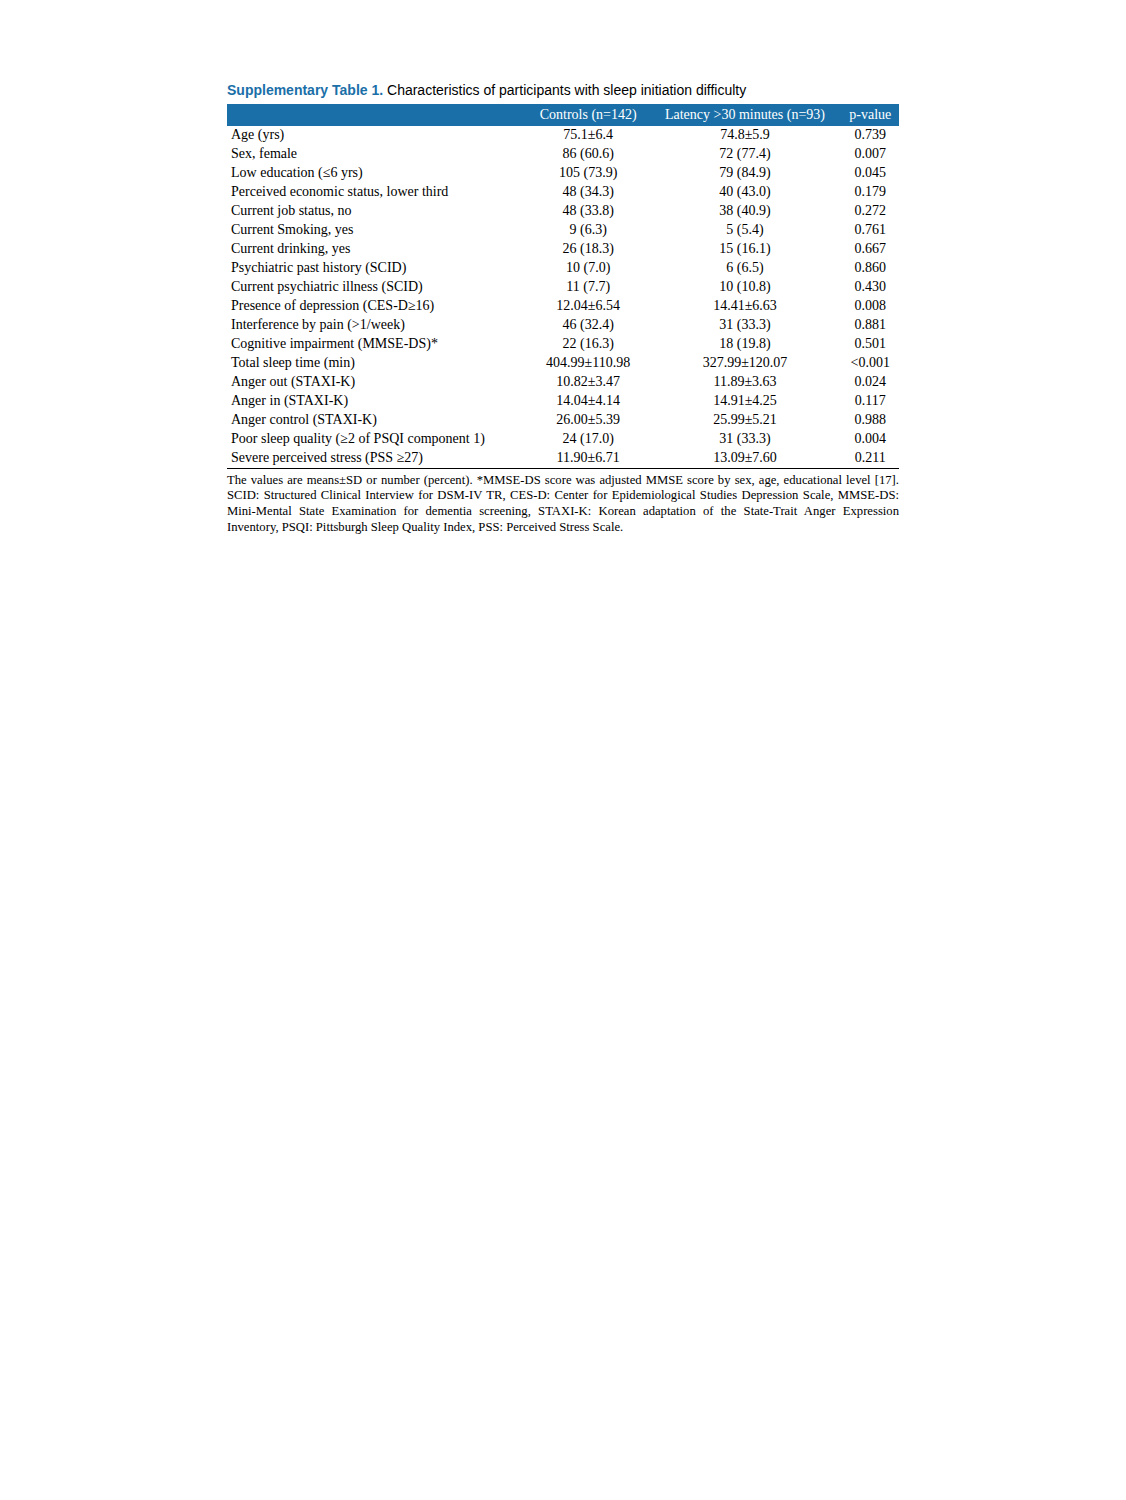Supplementary Table 1. Characteristics of participants with sleep initiation difficulty
| | Controls (n=142) | Latency >30 minutes (n=93) | p-value |
| --- | --- | --- | --- |
| Age (yrs) | 75.1±6.4 | 74.8±5.9 | 0.739 |
| Sex, female | 86 (60.6) | 72 (77.4) | 0.007 |
| Low education (≤6 yrs) | 105 (73.9) | 79 (84.9) | 0.045 |
| Perceived economic status, lower third | 48 (34.3) | 40 (43.0) | 0.179 |
| Current job status, no | 48 (33.8) | 38 (40.9) | 0.272 |
| Current Smoking, yes | 9 (6.3) | 5 (5.4) | 0.761 |
| Current drinking, yes | 26 (18.3) | 15 (16.1) | 0.667 |
| Psychiatric past history (SCID) | 10 (7.0) | 6 (6.5) | 0.860 |
| Current psychiatric illness (SCID) | 11 (7.7) | 10 (10.8) | 0.430 |
| Presence of depression (CES-D≥16) | 12.04±6.54 | 14.41±6.63 | 0.008 |
| Interference by pain (>1/week) | 46 (32.4) | 31 (33.3) | 0.881 |
| Cognitive impairment (MMSE-DS)* | 22 (16.3) | 18 (19.8) | 0.501 |
| Total sleep time (min) | 404.99±110.98 | 327.99±120.07 | <0.001 |
| Anger out (STAXI-K) | 10.82±3.47 | 11.89±3.63 | 0.024 |
| Anger in (STAXI-K) | 14.04±4.14 | 14.91±4.25 | 0.117 |
| Anger control (STAXI-K) | 26.00±5.39 | 25.99±5.21 | 0.988 |
| Poor sleep quality (≥2 of PSQI component 1) | 24 (17.0) | 31 (33.3) | 0.004 |
| Severe perceived stress (PSS ≥27) | 11.90±6.71 | 13.09±7.60 | 0.211 |
The values are means±SD or number (percent). *MMSE-DS score was adjusted MMSE score by sex, age, educational level [17]. SCID: Structured Clinical Interview for DSM-IV TR, CES-D: Center for Epidemiological Studies Depression Scale, MMSE-DS: Mini-Mental State Examination for dementia screening, STAXI-K: Korean adaptation of the State-Trait Anger Expression Inventory, PSQI: Pittsburgh Sleep Quality Index, PSS: Perceived Stress Scale.